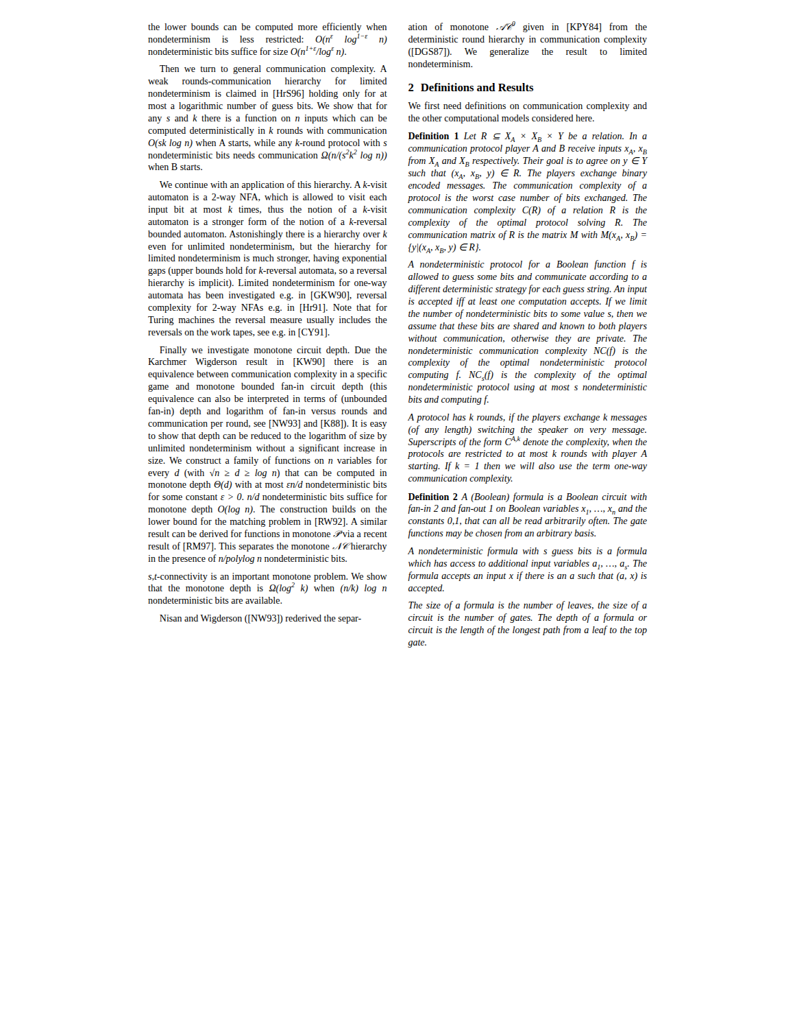the lower bounds can be computed more efficiently when nondeterminism is less restricted: O(nε log1−ε n) nondeterministic bits suffice for size O(n1+ε/logε n).
Then we turn to general communication complexity. A weak rounds-communication hierarchy for limited nondeterminism is claimed in [HrS96] holding only for at most a logarithmic number of guess bits. We show that for any s and k there is a function on n inputs which can be computed deterministically in k rounds with communication O(sk log n) when A starts, while any k-round protocol with s nondeterministic bits needs communication Ω(n/(s2k2 log n)) when B starts.
We continue with an application of this hierarchy. A k-visit automaton is a 2-way NFA, which is allowed to visit each input bit at most k times, thus the notion of a k-visit automaton is a stronger form of the notion of a k-reversal bounded automaton. Astonishingly there is a hierarchy over k even for unlimited nondeterminism, but the hierarchy for limited nondeterminism is much stronger, having exponential gaps (upper bounds hold for k-reversal automata, so a reversal hierarchy is implicit). Limited nondeterminism for one-way automata has been investigated e.g. in [GKW90], reversal complexity for 2-way NFAs e.g. in [Hr91]. Note that for Turing machines the reversal measure usually includes the reversals on the work tapes, see e.g. in [CY91].
Finally we investigate monotone circuit depth. Due the Karchmer Wigderson result in [KW90] there is an equivalence between communication complexity in a specific game and monotone bounded fan-in circuit depth (this equivalence can also be interpreted in terms of (unbounded fan-in) depth and logarithm of fan-in versus rounds and communication per round, see [NW93] and [K88]). It is easy to show that depth can be reduced to the logarithm of size by unlimited nondeterminism without a significant increase in size. We construct a family of functions on n variables for every d (with √n ≥ d ≥ log n) that can be computed in monotone depth Θ(d) with at most εn/d nondeterministic bits for some constant ε > 0. n/d nondeterministic bits suffice for monotone depth O(log n). The construction builds on the lower bound for the matching problem in [RW92]. A similar result can be derived for functions in monotone 𝒫 via a recent result of [RM97]. This separates the monotone 𝒩𝒞 hierarchy in the presence of n/polylog n nondeterministic bits.
s,t-connectivity is an important monotone problem. We show that the monotone depth is Ω(log2 k) when (n/k) log n nondeterministic bits are available.
Nisan and Wigderson ([NW93]) rederived the separ-
ation of monotone 𝒜𝒞0 given in [KPY84] from the deterministic round hierarchy in communication complexity ([DGS87]). We generalize the result to limited nondeterminism.
2 Definitions and Results
We first need definitions on communication complexity and the other computational models considered here.
Definition 1 Let R ⊆ XA × XB × Y be a relation. In a communication protocol player A and B receive inputs xA, xB from XA and XB respectively. Their goal is to agree on y ∈ Y such that (xA, xB, y) ∈ R. The players exchange binary encoded messages. The communication complexity of a protocol is the worst case number of bits exchanged. The communication complexity C(R) of a relation R is the complexity of the optimal protocol solving R. The communication matrix of R is the matrix M with M(xA, xB) = {y|(xA, xB, y) ∈ R}.
A nondeterministic protocol for a Boolean function f is allowed to guess some bits and communicate according to a different deterministic strategy for each guess string. An input is accepted iff at least one computation accepts. If we limit the number of nondeterministic bits to some value s, then we assume that these bits are shared and known to both players without communication, otherwise they are private. The nondeterministic communication complexity NC(f) is the complexity of the optimal nondeterministic protocol computing f. NCs(f) is the complexity of the optimal nondeterministic protocol using at most s nondeterministic bits and computing f.
A protocol has k rounds, if the players exchange k messages (of any length) switching the speaker on very message. Superscripts of the form CA,k denote the complexity, when the protocols are restricted to at most k rounds with player A starting. If k = 1 then we will also use the term one-way communication complexity.
Definition 2 A (Boolean) formula is a Boolean circuit with fan-in 2 and fan-out 1 on Boolean variables x1, …, xn and the constants 0,1, that can all be read arbitrarily often. The gate functions may be chosen from an arbitrary basis.
A nondeterministic formula with s guess bits is a formula which has access to additional input variables a1, …, as. The formula accepts an input x if there is an a such that (a, x) is accepted.
The size of a formula is the number of leaves, the size of a circuit is the number of gates. The depth of a formula or circuit is the length of the longest path from a leaf to the top gate.